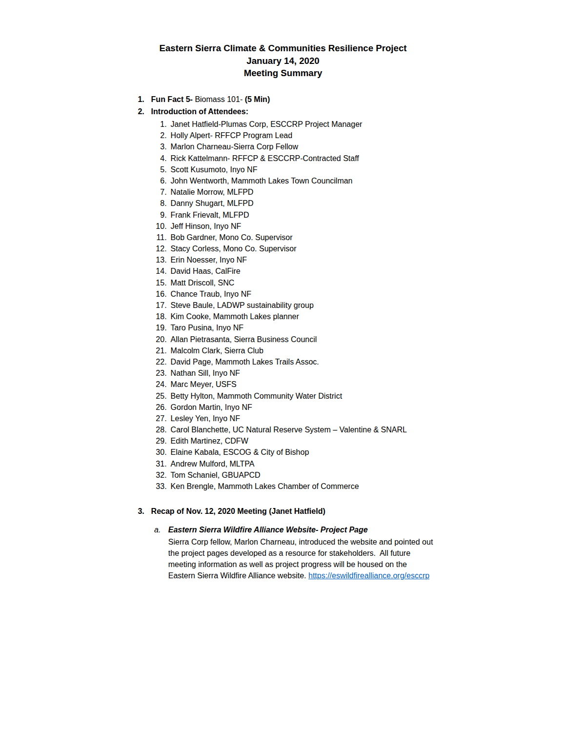Eastern Sierra Climate & Communities Resilience Project
January 14, 2020
Meeting Summary
Fun Fact 5- Biomass 101- (5 Min)
Introduction of Attendees:
Janet Hatfield-Plumas Corp, ESCCRP Project Manager
Holly Alpert- RFFCP Program Lead
Marlon Charneau-Sierra Corp Fellow
Rick Kattelmann- RFFCP & ESCCRP-Contracted Staff
Scott Kusumoto, Inyo NF
John Wentworth, Mammoth Lakes Town Councilman
Natalie Morrow, MLFPD
Danny Shugart, MLFPD
Frank Frievalt, MLFPD
Jeff Hinson, Inyo NF
Bob Gardner, Mono Co. Supervisor
Stacy Corless, Mono Co. Supervisor
Erin Noesser, Inyo NF
David Haas, CalFire
Matt Driscoll, SNC
Chance Traub, Inyo NF
Steve Baule, LADWP sustainability group
Kim Cooke, Mammoth Lakes planner
Taro Pusina, Inyo NF
Allan Pietrasanta, Sierra Business Council
Malcolm Clark, Sierra Club
David Page, Mammoth Lakes Trails Assoc.
Nathan Sill, Inyo NF
Marc Meyer, USFS
Betty Hylton, Mammoth Community Water District
Gordon Martin, Inyo NF
Lesley Yen, Inyo NF
Carol Blanchette, UC Natural Reserve System – Valentine & SNARL
Edith Martinez, CDFW
Elaine Kabala, ESCOG & City of Bishop
Andrew Mulford, MLTPA
Tom Schaniel, GBUAPCD
Ken Brengle, Mammoth Lakes Chamber of Commerce
Recap of Nov. 12, 2020 Meeting (Janet Hatfield)
Eastern Sierra Wildfire Alliance Website- Project Page Sierra Corp fellow, Marlon Charneau, introduced the website and pointed out the project pages developed as a resource for stakeholders. All future meeting information as well as project progress will be housed on the Eastern Sierra Wildfire Alliance website. https://eswildfirealliance.org/esccrp